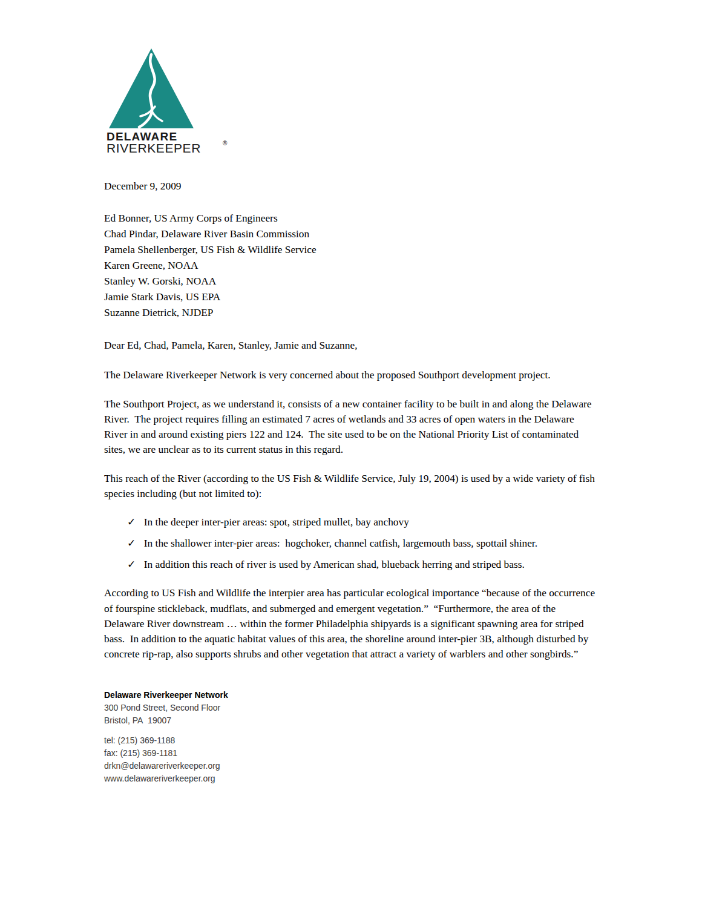DELAWARE RIVERKEEPER ®
December 9, 2009
Ed Bonner, US Army Corps of Engineers
Chad Pindar, Delaware River Basin Commission
Pamela Shellenberger, US Fish & Wildlife Service
Karen Greene, NOAA
Stanley W. Gorski, NOAA
Jamie Stark Davis, US EPA
Suzanne Dietrick, NJDEP
Dear Ed, Chad, Pamela, Karen, Stanley, Jamie and Suzanne,
The Delaware Riverkeeper Network is very concerned about the proposed Southport development project.
The Southport Project, as we understand it, consists of a new container facility to be built in and along the Delaware River. The project requires filling an estimated 7 acres of wetlands and 33 acres of open waters in the Delaware River in and around existing piers 122 and 124. The site used to be on the National Priority List of contaminated sites, we are unclear as to its current status in this regard.
This reach of the River (according to the US Fish & Wildlife Service, July 19, 2004) is used by a wide variety of fish species including (but not limited to):
In the deeper inter-pier areas: spot, striped mullet, bay anchovy
In the shallower inter-pier areas: hogchoker, channel catfish, largemouth bass, spottail shiner.
In addition this reach of river is used by American shad, blueback herring and striped bass.
According to US Fish and Wildlife the interpier area has particular ecological importance “because of the occurrence of fourspine stickleback, mudflats, and submerged and emergent vegetation.” “Furthermore, the area of the Delaware River downstream … within the former Philadelphia shipyards is a significant spawning area for striped bass. In addition to the aquatic habitat values of this area, the shoreline around inter-pier 3B, although disturbed by concrete rip-rap, also supports shrubs and other vegetation that attract a variety of warblers and other songbirds.”
Delaware Riverkeeper Network
300 Pond Street, Second Floor
Bristol, PA 19007
tel: (215) 369-1188
fax: (215) 369-1181
drkn@delawareriverkeeper.org
www.delawareriverkeeper.org